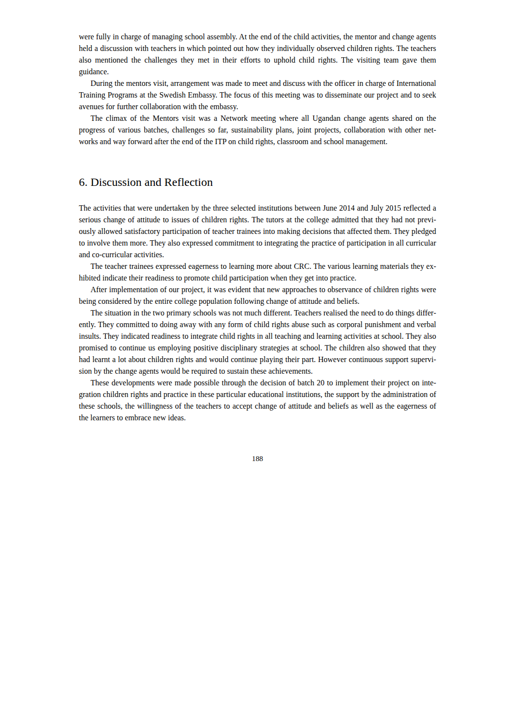were fully in charge of managing school assembly. At the end of the child activities, the mentor and change agents held a discussion with teachers in which pointed out how they individually observed children rights. The teachers also mentioned the challenges they met in their efforts to uphold child rights. The visiting team gave them guidance.
During the mentors visit, arrangement was made to meet and discuss with the officer in charge of International Training Programs at the Swedish Embassy. The focus of this meeting was to disseminate our project and to seek avenues for further collaboration with the embassy.
The climax of the Mentors visit was a Network meeting where all Ugandan change agents shared on the progress of various batches, challenges so far, sustainability plans, joint projects, collaboration with other networks and way forward after the end of the ITP on child rights, classroom and school management.
6. Discussion and Reflection
The activities that were undertaken by the three selected institutions between June 2014 and July 2015 reflected a serious change of attitude to issues of children rights. The tutors at the college admitted that they had not previously allowed satisfactory participation of teacher trainees into making decisions that affected them. They pledged to involve them more. They also expressed commitment to integrating the practice of participation in all curricular and co-curricular activities.
The teacher trainees expressed eagerness to learning more about CRC. The various learning materials they exhibited indicate their readiness to promote child participation when they get into practice.
After implementation of our project, it was evident that new approaches to observance of children rights were being considered by the entire college population following change of attitude and beliefs.
The situation in the two primary schools was not much different. Teachers realised the need to do things differently. They committed to doing away with any form of child rights abuse such as corporal punishment and verbal insults. They indicated readiness to integrate child rights in all teaching and learning activities at school. They also promised to continue us employing positive disciplinary strategies at school. The children also showed that they had learnt a lot about children rights and would continue playing their part. However continuous support supervision by the change agents would be required to sustain these achievements.
These developments were made possible through the decision of batch 20 to implement their project on integration children rights and practice in these particular educational institutions, the support by the administration of these schools, the willingness of the teachers to accept change of attitude and beliefs as well as the eagerness of the learners to embrace new ideas.
188